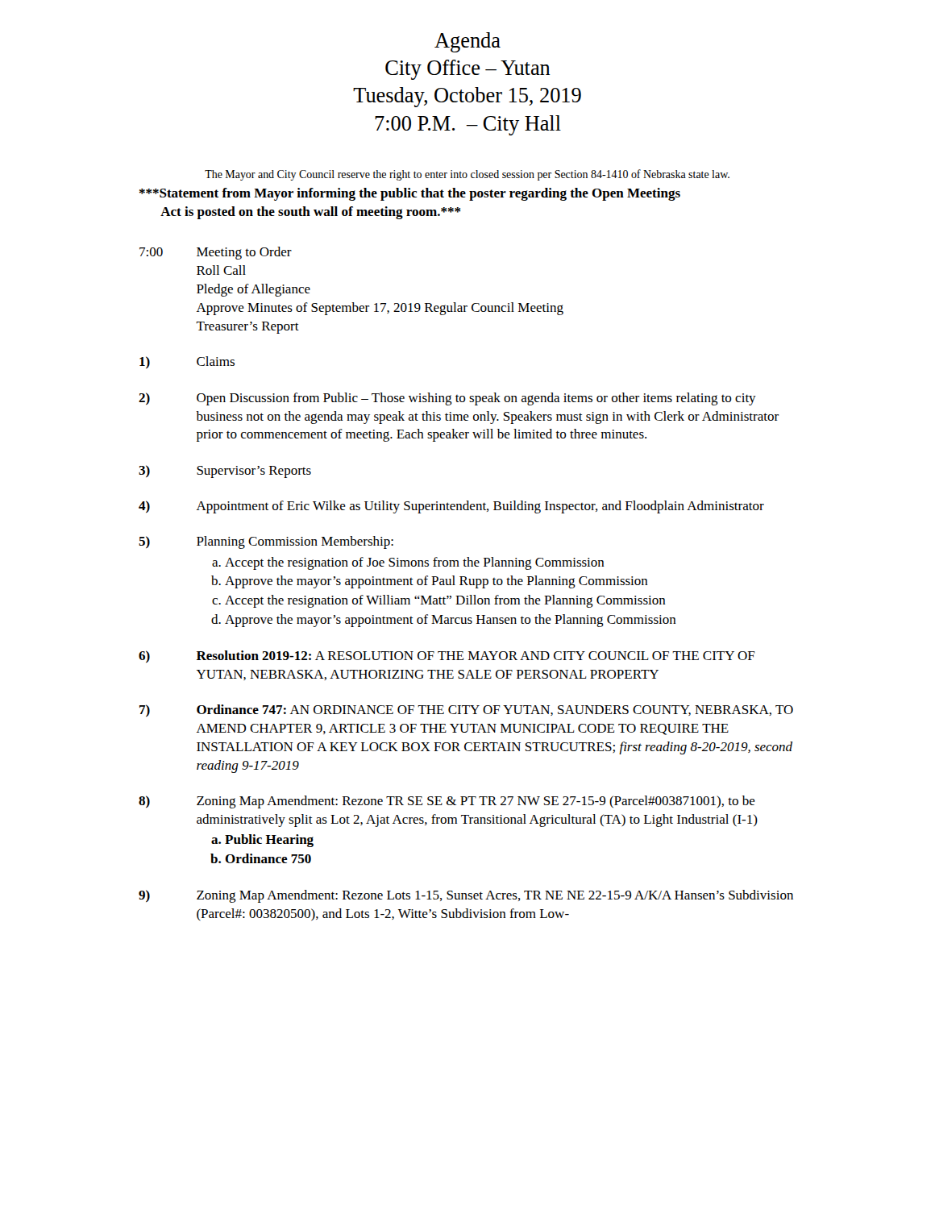Agenda
City Office – Yutan
Tuesday, October 15, 2019
7:00 P.M. – City Hall
The Mayor and City Council reserve the right to enter into closed session per Section 84-1410 of Nebraska state law.
***Statement from Mayor informing the public that the poster regarding the Open Meetings Act is posted on the south wall of meeting room.***
| 7:00 | Meeting to Order Roll Call Pledge of Allegiance Approve Minutes of September 17, 2019 Regular Council Meeting Treasurer’s Report |
| 1) | Claims |
| 2) | Open Discussion from Public – Those wishing to speak on agenda items or other items relating to city business not on the agenda may speak at this time only. Speakers must sign in with Clerk or Administrator prior to commencement of meeting. Each speaker will be limited to three minutes. |
| 3) | Supervisor’s Reports |
| 4) | Appointment of Eric Wilke as Utility Superintendent, Building Inspector, and Floodplain Administrator |
| 5) | Planning Commission Membership: Accept the resignation of Joe Simons from the Planning Commission Approve the mayor’s appointment of Paul Rupp to the Planning Commission Accept the resignation of William “Matt” Dillon from the Planning Commission Approve the mayor’s appointment of Marcus Hansen to the Planning Commission |
| 6) | Resolution 2019-12: A RESOLUTION OF THE MAYOR AND CITY COUNCIL OF THE CITY OF YUTAN, NEBRASKA, AUTHORIZING THE SALE OF PERSONAL PROPERTY |
| 7) | Ordinance 747: AN ORDINANCE OF THE CITY OF YUTAN, SAUNDERS COUNTY, NEBRASKA, TO AMEND CHAPTER 9, ARTICLE 3 OF THE YUTAN MUNICIPAL CODE TO REQUIRE THE INSTALLATION OF A KEY LOCK BOX FOR CERTAIN STRUCUTRES; first reading 8-20-2019, second reading 9-17-2019 |
| 8) | Zoning Map Amendment: Rezone TR SE SE & PT TR 27 NW SE 27-15-9 (Parcel#003871001), to be administratively split as Lot 2, Ajat Acres, from Transitional Agricultural (TA) to Light Industrial (I-1) Public Hearing Ordinance 750 |
| 9) | Zoning Map Amendment: Rezone Lots 1-15, Sunset Acres, TR NE NE 22-15-9 A/K/A Hansen’s Subdivision (Parcel#: 003820500), and Lots 1-2, Witte’s Subdivision from Low- |